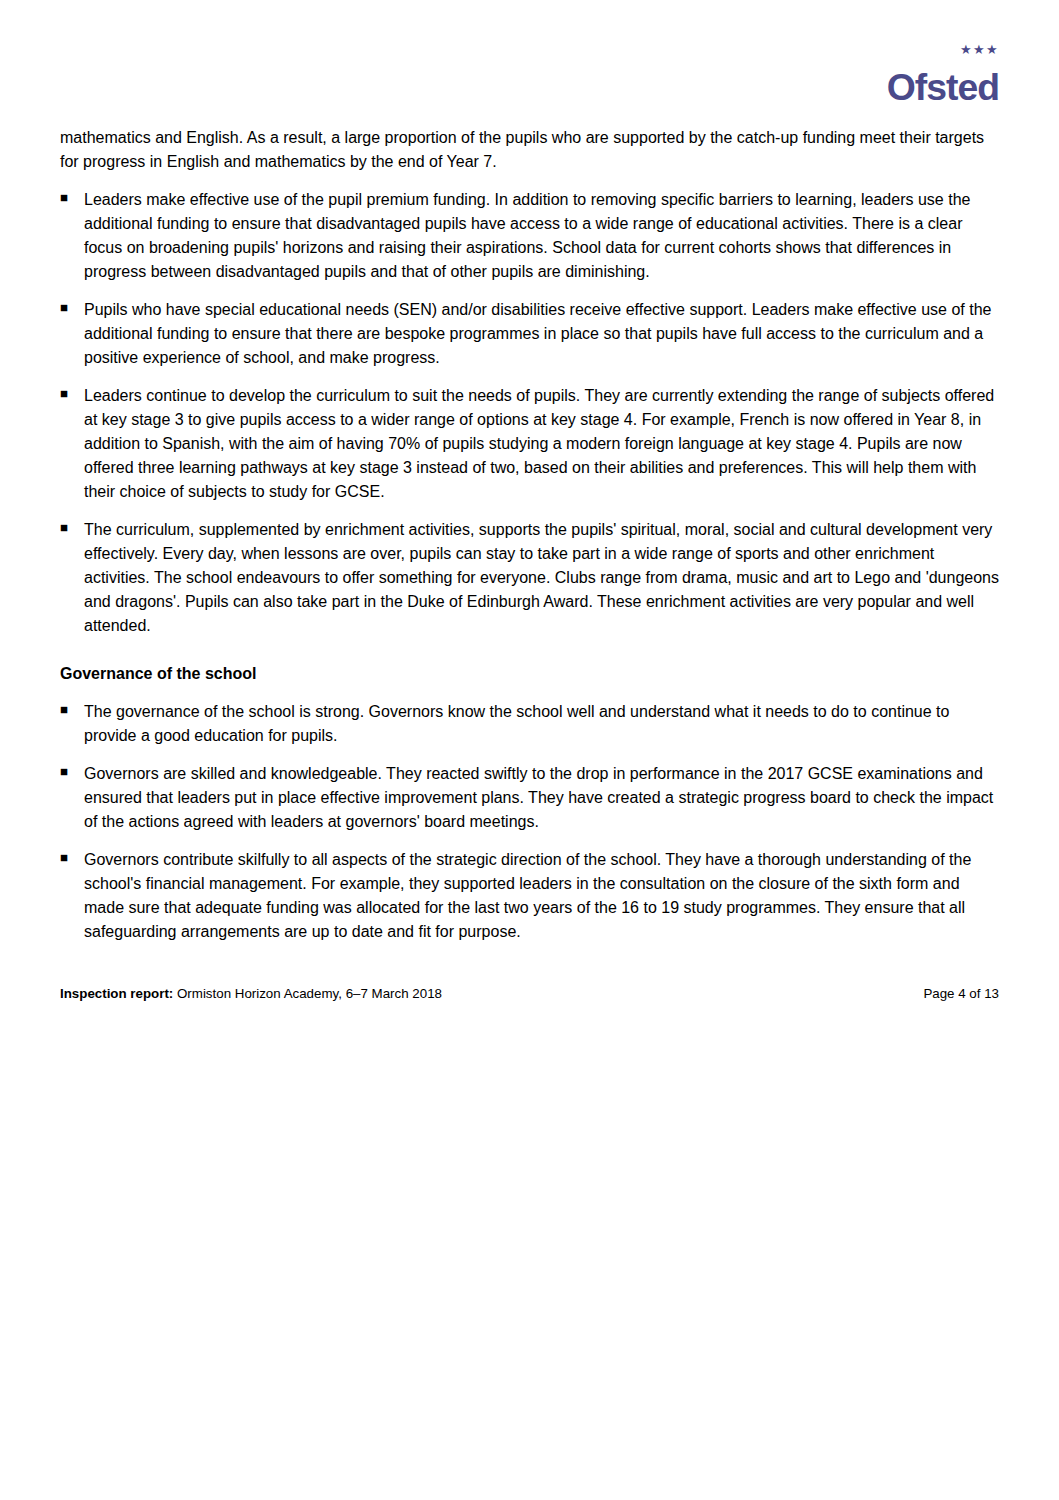★★★
Ofsted
mathematics and English. As a result, a large proportion of the pupils who are supported by the catch-up funding meet their targets for progress in English and mathematics by the end of Year 7.
Leaders make effective use of the pupil premium funding. In addition to removing specific barriers to learning, leaders use the additional funding to ensure that disadvantaged pupils have access to a wide range of educational activities. There is a clear focus on broadening pupils' horizons and raising their aspirations. School data for current cohorts shows that differences in progress between disadvantaged pupils and that of other pupils are diminishing.
Pupils who have special educational needs (SEN) and/or disabilities receive effective support. Leaders make effective use of the additional funding to ensure that there are bespoke programmes in place so that pupils have full access to the curriculum and a positive experience of school, and make progress.
Leaders continue to develop the curriculum to suit the needs of pupils. They are currently extending the range of subjects offered at key stage 3 to give pupils access to a wider range of options at key stage 4. For example, French is now offered in Year 8, in addition to Spanish, with the aim of having 70% of pupils studying a modern foreign language at key stage 4. Pupils are now offered three learning pathways at key stage 3 instead of two, based on their abilities and preferences. This will help them with their choice of subjects to study for GCSE.
The curriculum, supplemented by enrichment activities, supports the pupils' spiritual, moral, social and cultural development very effectively. Every day, when lessons are over, pupils can stay to take part in a wide range of sports and other enrichment activities. The school endeavours to offer something for everyone. Clubs range from drama, music and art to Lego and 'dungeons and dragons'. Pupils can also take part in the Duke of Edinburgh Award. These enrichment activities are very popular and well attended.
Governance of the school
The governance of the school is strong. Governors know the school well and understand what it needs to do to continue to provide a good education for pupils.
Governors are skilled and knowledgeable. They reacted swiftly to the drop in performance in the 2017 GCSE examinations and ensured that leaders put in place effective improvement plans. They have created a strategic progress board to check the impact of the actions agreed with leaders at governors' board meetings.
Governors contribute skilfully to all aspects of the strategic direction of the school. They have a thorough understanding of the school's financial management. For example, they supported leaders in the consultation on the closure of the sixth form and made sure that adequate funding was allocated for the last two years of the 16 to 19 study programmes. They ensure that all safeguarding arrangements are up to date and fit for purpose.
Inspection report: Ormiston Horizon Academy, 6–7 March 2018
Page 4 of 13